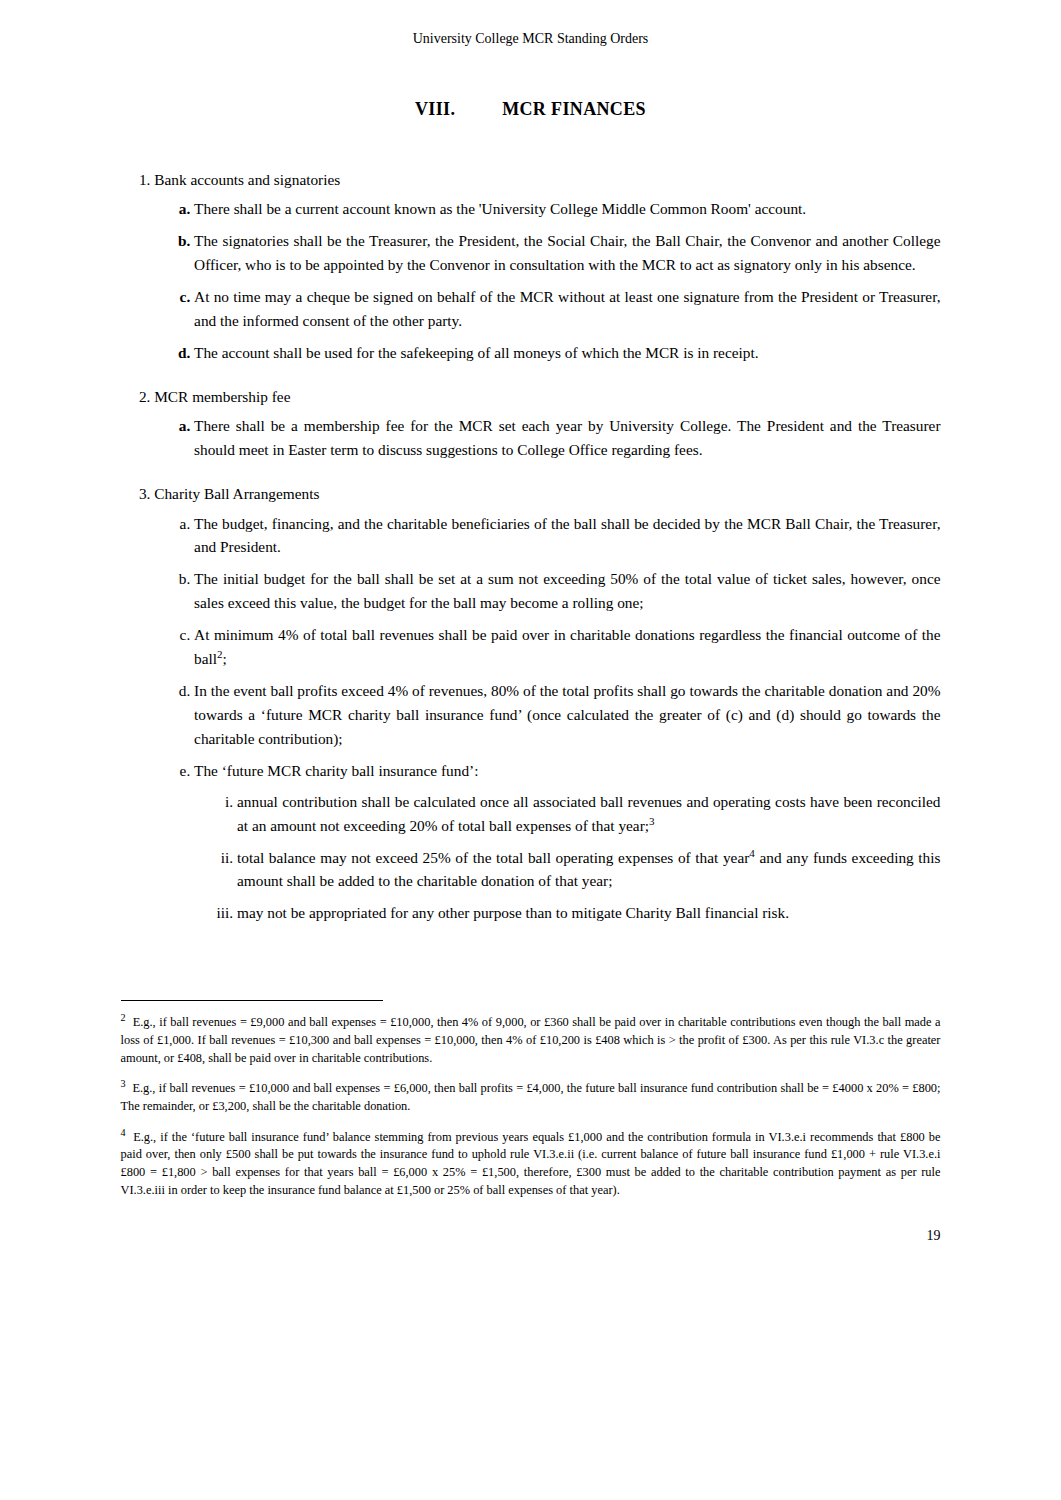University College MCR Standing Orders
VIII. MCR FINANCES
Bank accounts and signatories
There shall be a current account known as the 'University College Middle Common Room' account.
The signatories shall be the Treasurer, the President, the Social Chair, the Ball Chair, the Convenor and another College Officer, who is to be appointed by the Convenor in consultation with the MCR to act as signatory only in his absence.
At no time may a cheque be signed on behalf of the MCR without at least one signature from the President or Treasurer, and the informed consent of the other party.
The account shall be used for the safekeeping of all moneys of which the MCR is in receipt.
MCR membership fee
There shall be a membership fee for the MCR set each year by University College. The President and the Treasurer should meet in Easter term to discuss suggestions to College Office regarding fees.
Charity Ball Arrangements
The budget, financing, and the charitable beneficiaries of the ball shall be decided by the MCR Ball Chair, the Treasurer, and President.
The initial budget for the ball shall be set at a sum not exceeding 50% of the total value of ticket sales, however, once sales exceed this value, the budget for the ball may become a rolling one;
At minimum 4% of total ball revenues shall be paid over in charitable donations regardless the financial outcome of the ball2;
In the event ball profits exceed 4% of revenues, 80% of the total profits shall go towards the charitable donation and 20% towards a ‘future MCR charity ball insurance fund’ (once calculated the greater of (c) and (d) should go towards the charitable contribution);
The ‘future MCR charity ball insurance fund’:
annual contribution shall be calculated once all associated ball revenues and operating costs have been reconciled at an amount not exceeding 20% of total ball expenses of that year;3
total balance may not exceed 25% of the total ball operating expenses of that year4 and any funds exceeding this amount shall be added to the charitable donation of that year;
may not be appropriated for any other purpose than to mitigate Charity Ball financial risk.
2 E.g., if ball revenues = £9,000 and ball expenses = £10,000, then 4% of 9,000, or £360 shall be paid over in charitable contributions even though the ball made a loss of £1,000. If ball revenues = £10,300 and ball expenses = £10,000, then 4% of £10,200 is £408 which is > the profit of £300. As per this rule VI.3.c the greater amount, or £408, shall be paid over in charitable contributions.
3 E.g., if ball revenues = £10,000 and ball expenses = £6,000, then ball profits = £4,000, the future ball insurance fund contribution shall be = £4000 x 20% = £800; The remainder, or £3,200, shall be the charitable donation.
4 E.g., if the ‘future ball insurance fund’ balance stemming from previous years equals £1,000 and the contribution formula in VI.3.e.i recommends that £800 be paid over, then only £500 shall be put towards the insurance fund to uphold rule VI.3.e.ii (i.e. current balance of future ball insurance fund £1,000 + rule VI.3.e.i £800 = £1,800 > ball expenses for that years ball = £6,000 x 25% = £1,500, therefore, £300 must be added to the charitable contribution payment as per rule VI.3.e.iii in order to keep the insurance fund balance at £1,500 or 25% of ball expenses of that year).
19